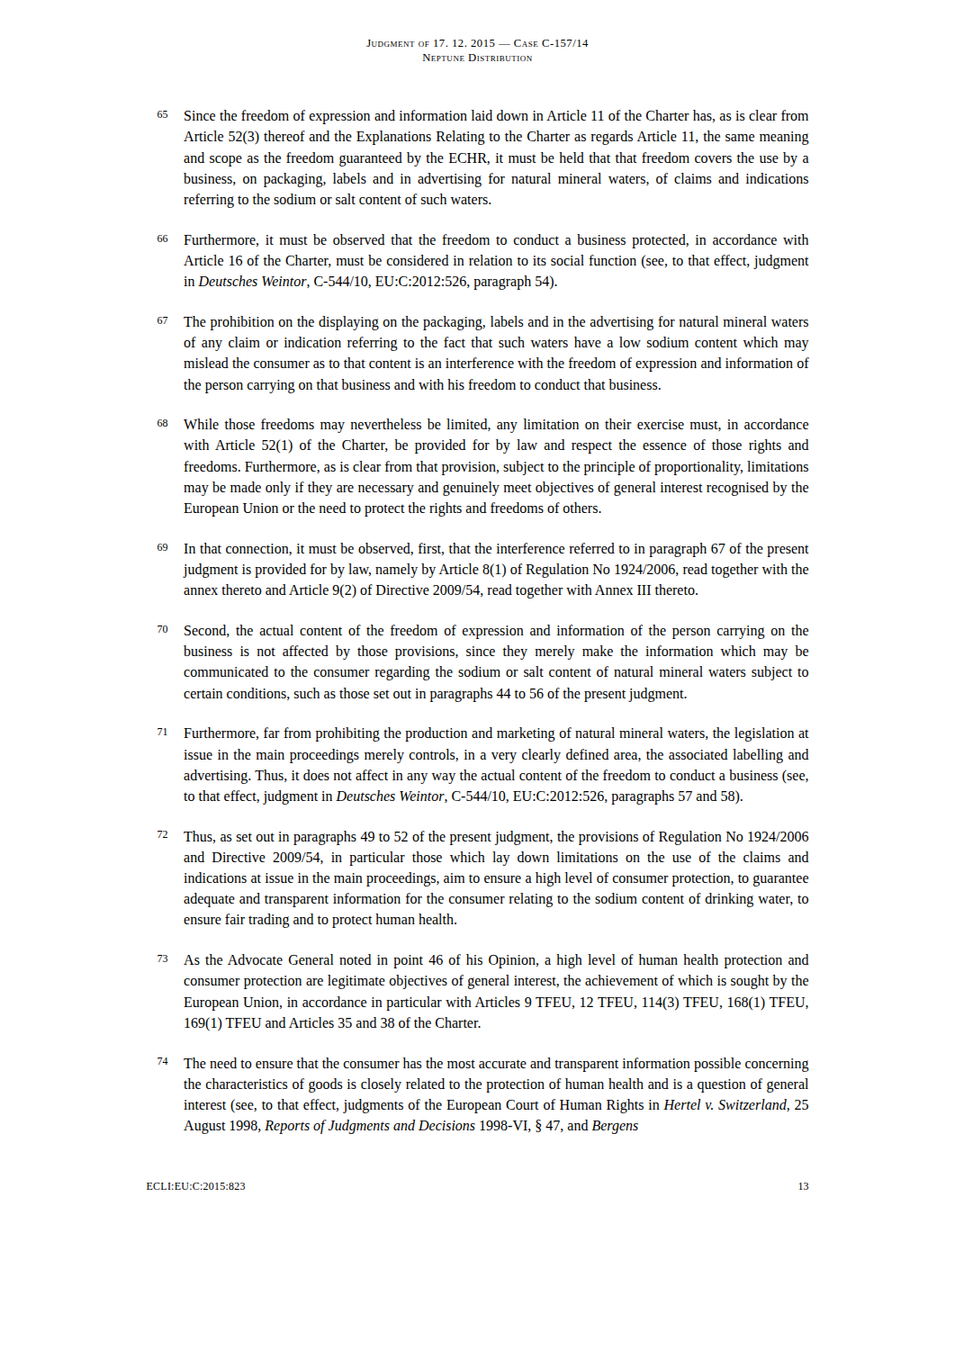Judgment of 17. 12. 2015 — Case C-157/14
Neptune Distribution
Since the freedom of expression and information laid down in Article 11 of the Charter has, as is clear from Article 52(3) thereof and the Explanations Relating to the Charter as regards Article 11, the same meaning and scope as the freedom guaranteed by the ECHR, it must be held that that freedom covers the use by a business, on packaging, labels and in advertising for natural mineral waters, of claims and indications referring to the sodium or salt content of such waters.
Furthermore, it must be observed that the freedom to conduct a business protected, in accordance with Article 16 of the Charter, must be considered in relation to its social function (see, to that effect, judgment in Deutsches Weintor, C‑544/10, EU:C:2012:526, paragraph 54).
The prohibition on the displaying on the packaging, labels and in the advertising for natural mineral waters of any claim or indication referring to the fact that such waters have a low sodium content which may mislead the consumer as to that content is an interference with the freedom of expression and information of the person carrying on that business and with his freedom to conduct that business.
While those freedoms may nevertheless be limited, any limitation on their exercise must, in accordance with Article 52(1) of the Charter, be provided for by law and respect the essence of those rights and freedoms. Furthermore, as is clear from that provision, subject to the principle of proportionality, limitations may be made only if they are necessary and genuinely meet objectives of general interest recognised by the European Union or the need to protect the rights and freedoms of others.
In that connection, it must be observed, first, that the interference referred to in paragraph 67 of the present judgment is provided for by law, namely by Article 8(1) of Regulation No 1924/2006, read together with the annex thereto and Article 9(2) of Directive 2009/54, read together with Annex III thereto.
Second, the actual content of the freedom of expression and information of the person carrying on the business is not affected by those provisions, since they merely make the information which may be communicated to the consumer regarding the sodium or salt content of natural mineral waters subject to certain conditions, such as those set out in paragraphs 44 to 56 of the present judgment.
Furthermore, far from prohibiting the production and marketing of natural mineral waters, the legislation at issue in the main proceedings merely controls, in a very clearly defined area, the associated labelling and advertising. Thus, it does not affect in any way the actual content of the freedom to conduct a business (see, to that effect, judgment in Deutsches Weintor, C‑544/10, EU:C:2012:526, paragraphs 57 and 58).
Thus, as set out in paragraphs 49 to 52 of the present judgment, the provisions of Regulation No 1924/2006 and Directive 2009/54, in particular those which lay down limitations on the use of the claims and indications at issue in the main proceedings, aim to ensure a high level of consumer protection, to guarantee adequate and transparent information for the consumer relating to the sodium content of drinking water, to ensure fair trading and to protect human health.
As the Advocate General noted in point 46 of his Opinion, a high level of human health protection and consumer protection are legitimate objectives of general interest, the achievement of which is sought by the European Union, in accordance in particular with Articles 9 TFEU, 12 TFEU, 114(3) TFEU, 168(1) TFEU, 169(1) TFEU and Articles 35 and 38 of the Charter.
The need to ensure that the consumer has the most accurate and transparent information possible concerning the characteristics of goods is closely related to the protection of human health and is a question of general interest (see, to that effect, judgments of the European Court of Human Rights in Hertel v. Switzerland, 25 August 1998, Reports of Judgments and Decisions 1998-VI, § 47, and Bergens
ECLI:EU:C:2015:823 13